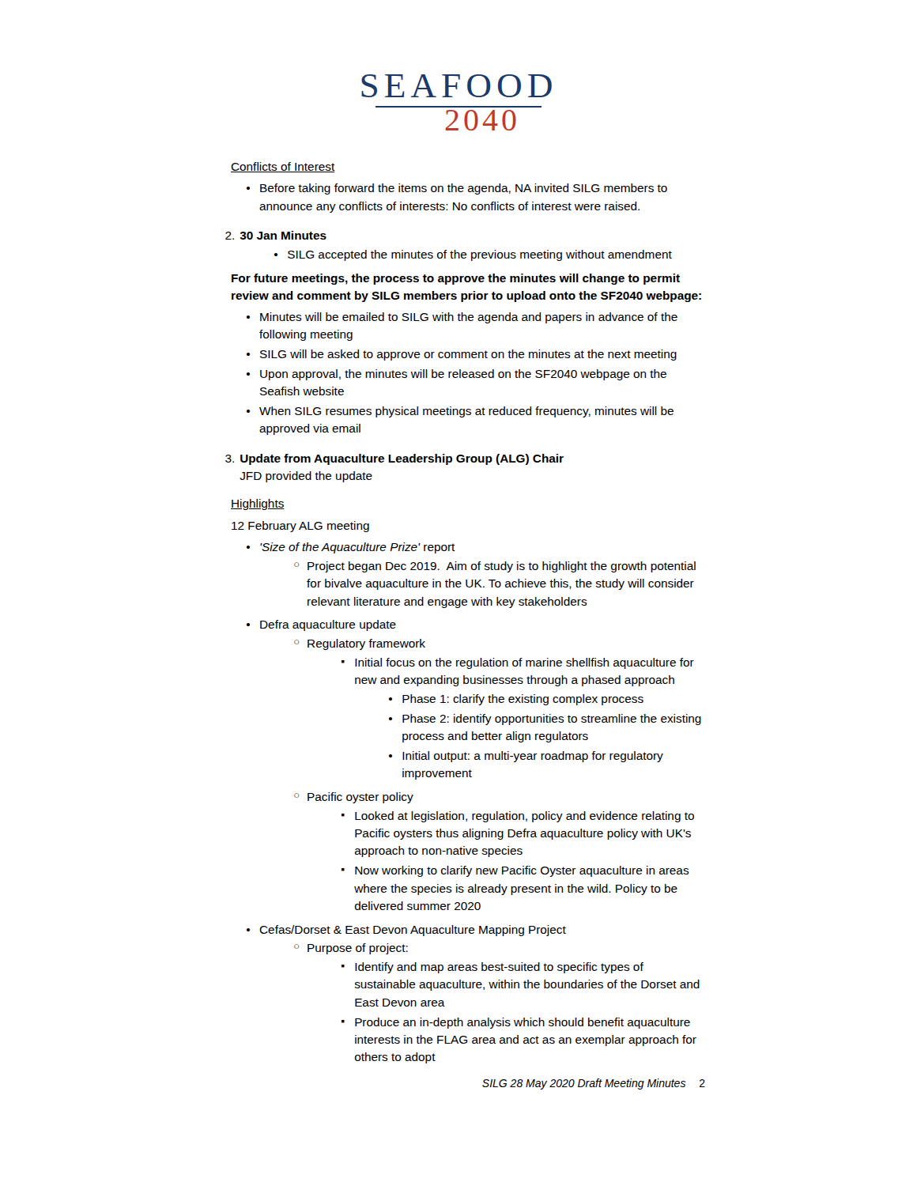SEAFOOD
2040
Conflicts of Interest
Before taking forward the items on the agenda, NA invited SILG members to announce any conflicts of interests: No conflicts of interest were raised.
30 Jan Minutes
SILG accepted the minutes of the previous meeting without amendment
For future meetings, the process to approve the minutes will change to permit review and comment by SILG members prior to upload onto the SF2040 webpage:
Minutes will be emailed to SILG with the agenda and papers in advance of the following meeting
SILG will be asked to approve or comment on the minutes at the next meeting
Upon approval, the minutes will be released on the SF2040 webpage on the Seafish website
When SILG resumes physical meetings at reduced frequency, minutes will be approved via email
Update from Aquaculture Leadership Group (ALG) Chair
JFD provided the update
Highlights
12 February ALG meeting
'Size of the Aquaculture Prize' report
Project began Dec 2019. Aim of study is to highlight the growth potential for bivalve aquaculture in the UK. To achieve this, the study will consider relevant literature and engage with key stakeholders
Defra aquaculture update
Regulatory framework
Initial focus on the regulation of marine shellfish aquaculture for new and expanding businesses through a phased approach
Phase 1: clarify the existing complex process
Phase 2: identify opportunities to streamline the existing process and better align regulators
Initial output: a multi-year roadmap for regulatory improvement
Pacific oyster policy
Looked at legislation, regulation, policy and evidence relating to Pacific oysters thus aligning Defra aquaculture policy with UK's approach to non-native species
Now working to clarify new Pacific Oyster aquaculture in areas where the species is already present in the wild. Policy to be delivered summer 2020
Cefas/Dorset & East Devon Aquaculture Mapping Project
Purpose of project:
Identify and map areas best-suited to specific types of sustainable aquaculture, within the boundaries of the Dorset and East Devon area
Produce an in-depth analysis which should benefit aquaculture interests in the FLAG area and act as an exemplar approach for others to adopt
SILG 28 May 2020 Draft Meeting Minutes2